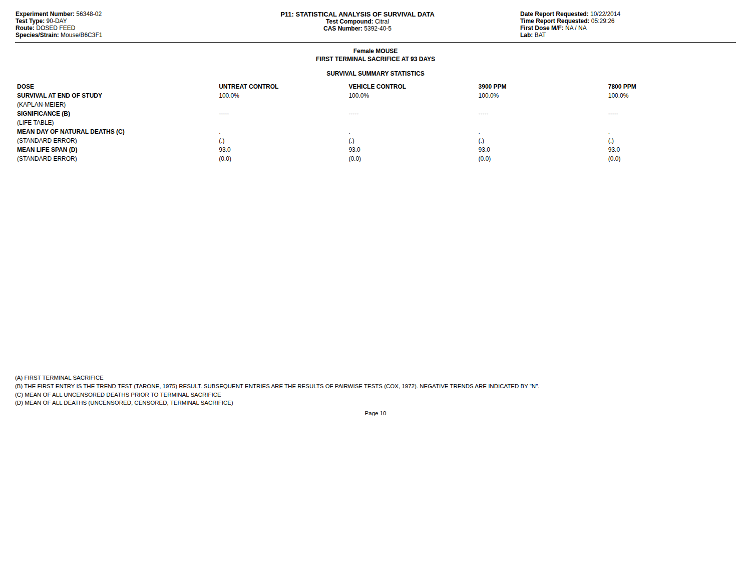| Experiment Number: 56348-02 Test Type: 90-DAY Route: DOSED FEED Species/Strain: Mouse/B6C3F1 | P11: STATISTICAL ANALYSIS OF SURVIVAL DATA Test Compound: Citral CAS Number: 5392-40-5 | Date Report Requested: 10/22/2014 Time Report Requested: 05:29:26 First Dose M/F: NA / NA Lab: BAT |
Female MOUSE
FIRST TERMINAL SACRIFICE AT 93 DAYS
SURVIVAL SUMMARY STATISTICS
| DOSE | UNTREAT CONTROL | VEHICLE CONTROL | 3900 PPM | 7800 PPM |
| SURVIVAL AT END OF STUDY | 100.0% | 100.0% | 100.0% | 100.0% |
| (KAPLAN-MEIER) | | | | |
| SIGNIFICANCE (B) | ----- | ----- | ----- | ----- |
| (LIFE TABLE) | | | | |
| MEAN DAY OF NATURAL DEATHS (C) | . | . | . | . |
| (STANDARD ERROR) | (.) | (.) | (.) | (.) |
| MEAN LIFE SPAN (D) | 93.0 | 93.0 | 93.0 | 93.0 |
| (STANDARD ERROR) | (0.0) | (0.0) | (0.0) | (0.0) |
(A) FIRST TERMINAL SACRIFICE
(B) THE FIRST ENTRY IS THE TREND TEST (TARONE, 1975) RESULT. SUBSEQUENT ENTRIES ARE THE RESULTS OF PAIRWISE TESTS (COX, 1972). NEGATIVE TRENDS ARE INDICATED BY "N".
(C) MEAN OF ALL UNCENSORED DEATHS PRIOR TO TERMINAL SACRIFICE
(D) MEAN OF ALL DEATHS (UNCENSORED, CENSORED, TERMINAL SACRIFICE)
Page 10